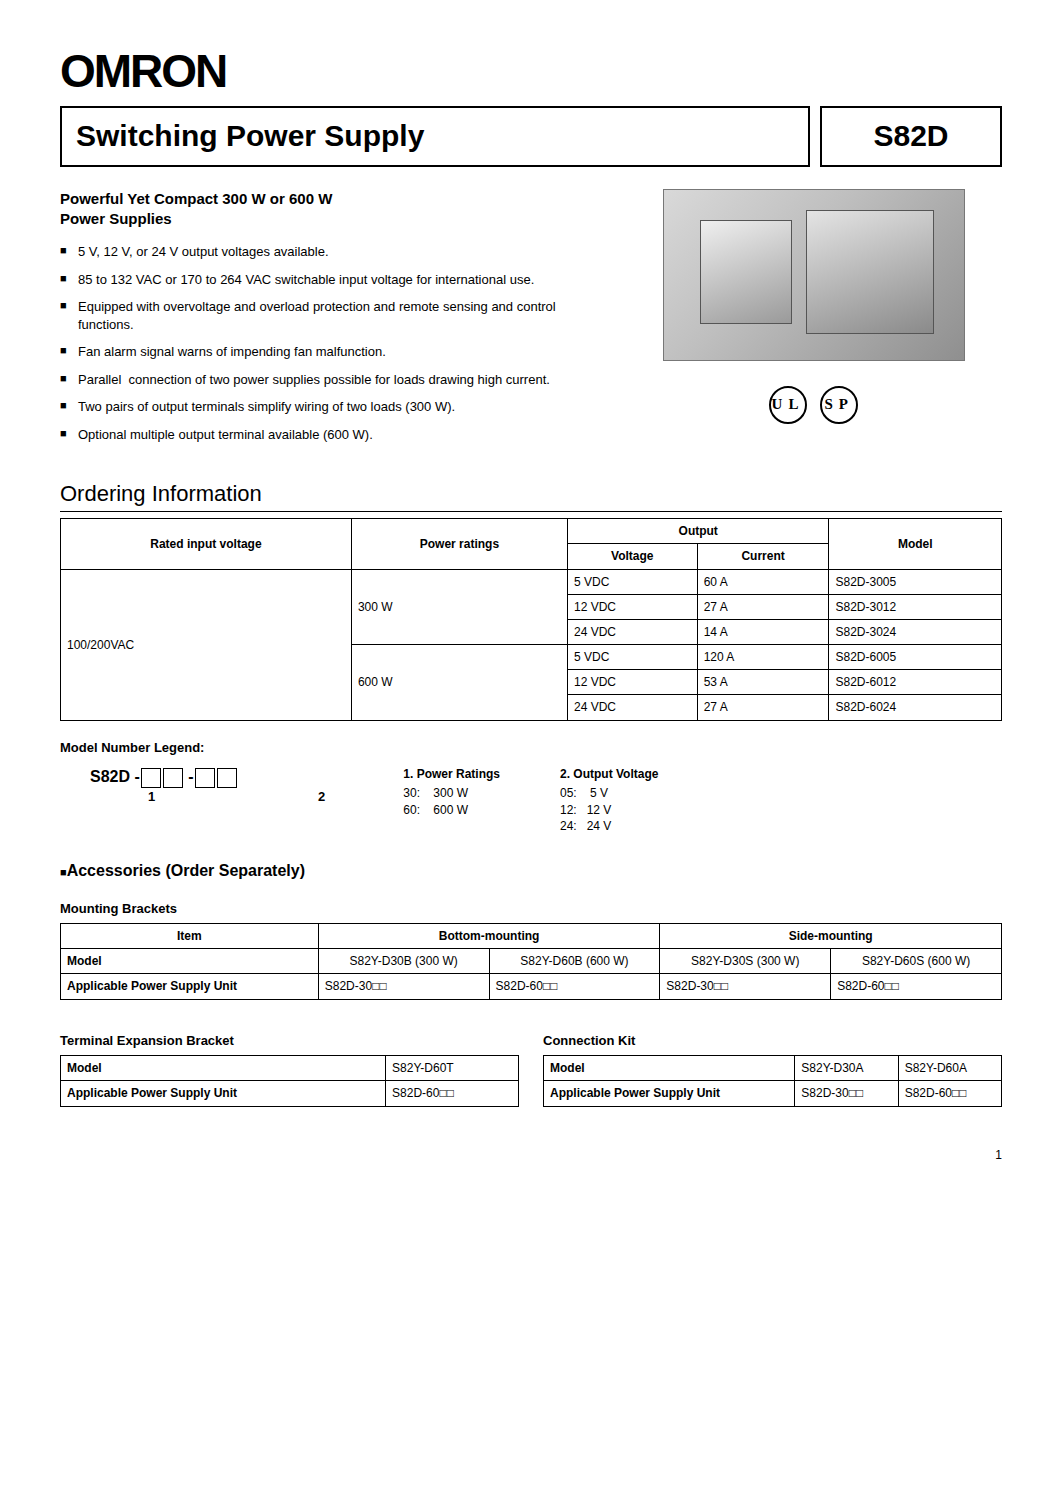OMRON
Switching Power Supply
S82D
Powerful Yet Compact 300 W or 600 W
Power Supplies
5 V, 12 V, or 24 V output voltages available.
85 to 132 VAC or 170 to 264 VAC switchable input voltage for international use.
Equipped with overvoltage and overload protection and remote sensing and control functions.
Fan alarm signal warns of impending fan malfunction.
Parallel connection of two power supplies possible for loads drawing high current.
Two pairs of output terminals simplify wiring of two loads (300 W).
Optional multiple output terminal available (600 W).
UL SP
Ordering Information
| Rated input voltage | Power ratings | Output | Model |
| --- | --- | --- | --- |
| Voltage | Current |
| 100/200VAC | 300 W | 5 VDC | 60 A | S82D-3005 |
| 12 VDC | 27 A | S82D-3012 |
| 24 VDC | 14 A | S82D-3024 |
| 600 W | 5 VDC | 120 A | S82D-6005 |
| 12 VDC | 53 A | S82D-6012 |
| 24 VDC | 27 A | S82D-6024 |
Model Number Legend:
S82D - -
1 2
1. Power Ratings 30: 300 W
60: 600 W
2. Output Voltage 05: 5 V
12: 12 V
24: 24 V
Accessories (Order Separately)
Mounting Brackets
| Item | Bottom-mounting | Side-mounting |
| --- | --- | --- |
| Model | S82Y-D30B (300 W) | S82Y-D60B (600 W) | S82Y-D30S (300 W) | S82Y-D60S (600 W) |
| Applicable Power Supply Unit | S82D-30□□ | S82D-60□□ | S82D-30□□ | S82D-60□□ |
Terminal Expansion Bracket
| Model | S82Y-D60T |
| Applicable Power Supply Unit | S82D-60□□ |
Connection Kit
| Model | S82Y-D30A | S82Y-D60A |
| Applicable Power Supply Unit | S82D-30□□ | S82D-60□□ |
1